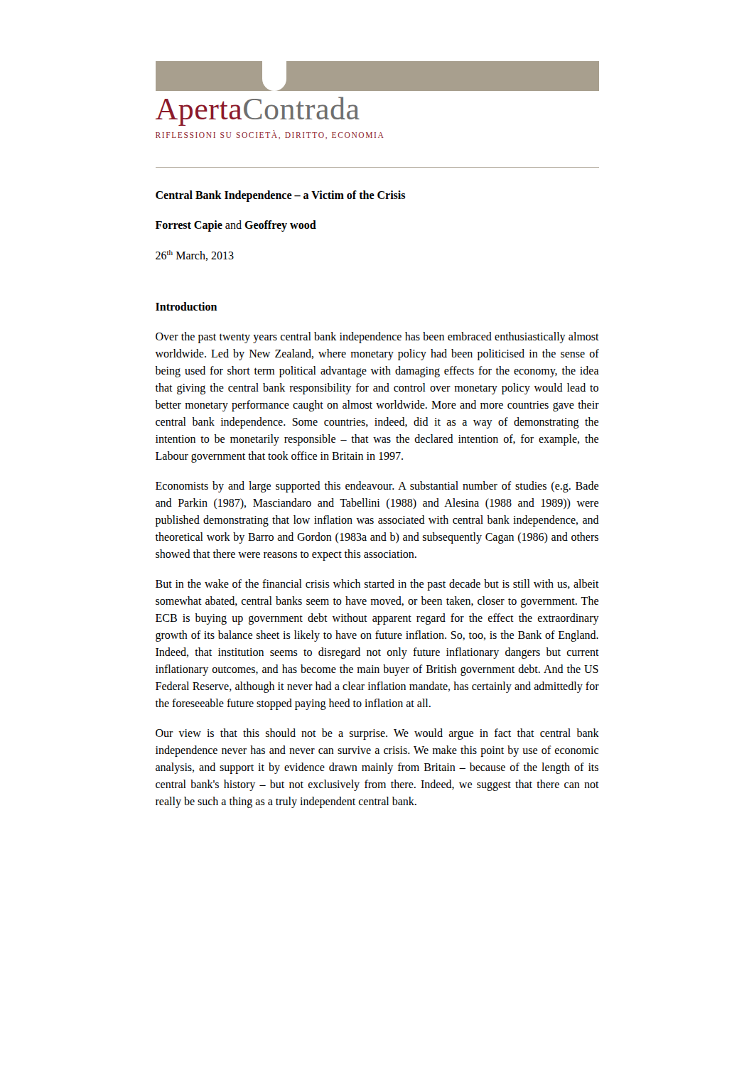Aperta Contrada
RIFLESSIONI SU SOCIETÀ, DIRITTO, ECONOMIA
Central Bank Independence – a Victim of the Crisis
Forrest Capie and Geoffrey wood
26th March, 2013
Introduction
Over the past twenty years central bank independence has been embraced enthusiastically almost worldwide. Led by New Zealand, where monetary policy had been politicised in the sense of being used for short term political advantage with damaging effects for the economy, the idea that giving the central bank responsibility for and control over monetary policy would lead to better monetary performance caught on almost worldwide. More and more countries gave their central bank independence. Some countries, indeed, did it as a way of demonstrating the intention to be monetarily responsible – that was the declared intention of, for example, the Labour government that took office in Britain in 1997.
Economists by and large supported this endeavour. A substantial number of studies (e.g. Bade and Parkin (1987), Masciandaro and Tabellini (1988) and Alesina (1988 and 1989)) were published demonstrating that low inflation was associated with central bank independence, and theoretical work by Barro and Gordon (1983a and b) and subsequently Cagan (1986) and others showed that there were reasons to expect this association.
But in the wake of the financial crisis which started in the past decade but is still with us, albeit somewhat abated, central banks seem to have moved, or been taken, closer to government. The ECB is buying up government debt without apparent regard for the effect the extraordinary growth of its balance sheet is likely to have on future inflation. So, too, is the Bank of England. Indeed, that institution seems to disregard not only future inflationary dangers but current inflationary outcomes, and has become the main buyer of British government debt. And the US Federal Reserve, although it never had a clear inflation mandate, has certainly and admittedly for the foreseeable future stopped paying heed to inflation at all.
Our view is that this should not be a surprise. We would argue in fact that central bank independence never has and never can survive a crisis. We make this point by use of economic analysis, and support it by evidence drawn mainly from Britain – because of the length of its central bank's history – but not exclusively from there. Indeed, we suggest that there can not really be such a thing as a truly independent central bank.